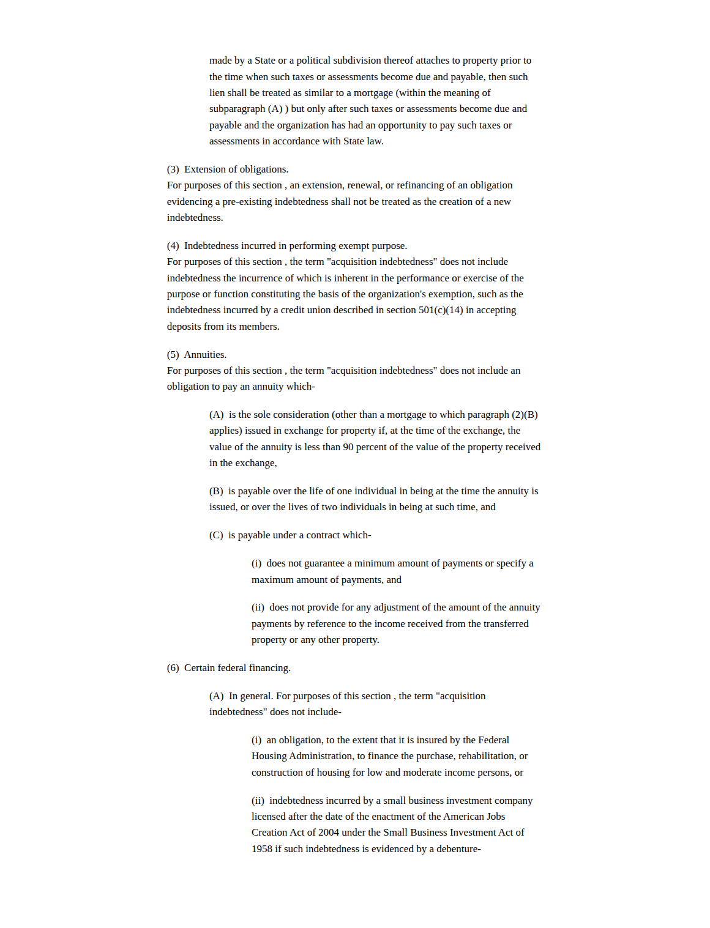made by a State or a political subdivision thereof attaches to property prior to the time when such taxes or assessments become due and payable, then such lien shall be treated as similar to a mortgage (within the meaning of subparagraph (A) ) but only after such taxes or assessments become due and payable and the organization has had an opportunity to pay such taxes or assessments in accordance with State law.
(3) Extension of obligations.
For purposes of this section , an extension, renewal, or refinancing of an obligation evidencing a pre-existing indebtedness shall not be treated as the creation of a new indebtedness.
(4) Indebtedness incurred in performing exempt purpose.
For purposes of this section , the term "acquisition indebtedness" does not include indebtedness the incurrence of which is inherent in the performance or exercise of the purpose or function constituting the basis of the organization's exemption, such as the indebtedness incurred by a credit union described in section 501(c)(14) in accepting deposits from its members.
(5) Annuities.
For purposes of this section , the term "acquisition indebtedness" does not include an obligation to pay an annuity which-
(A) is the sole consideration (other than a mortgage to which paragraph (2)(B) applies) issued in exchange for property if, at the time of the exchange, the value of the annuity is less than 90 percent of the value of the property received in the exchange,
(B) is payable over the life of one individual in being at the time the annuity is issued, or over the lives of two individuals in being at such time, and
(C) is payable under a contract which-
(i) does not guarantee a minimum amount of payments or specify a maximum amount of payments, and
(ii) does not provide for any adjustment of the amount of the annuity payments by reference to the income received from the transferred property or any other property.
(6) Certain federal financing.
(A) In general. For purposes of this section , the term "acquisition indebtedness" does not include-
(i) an obligation, to the extent that it is insured by the Federal Housing Administration, to finance the purchase, rehabilitation, or construction of housing for low and moderate income persons, or
(ii) indebtedness incurred by a small business investment company licensed after the date of the enactment of the American Jobs Creation Act of 2004 under the Small Business Investment Act of 1958 if such indebtedness is evidenced by a debenture-